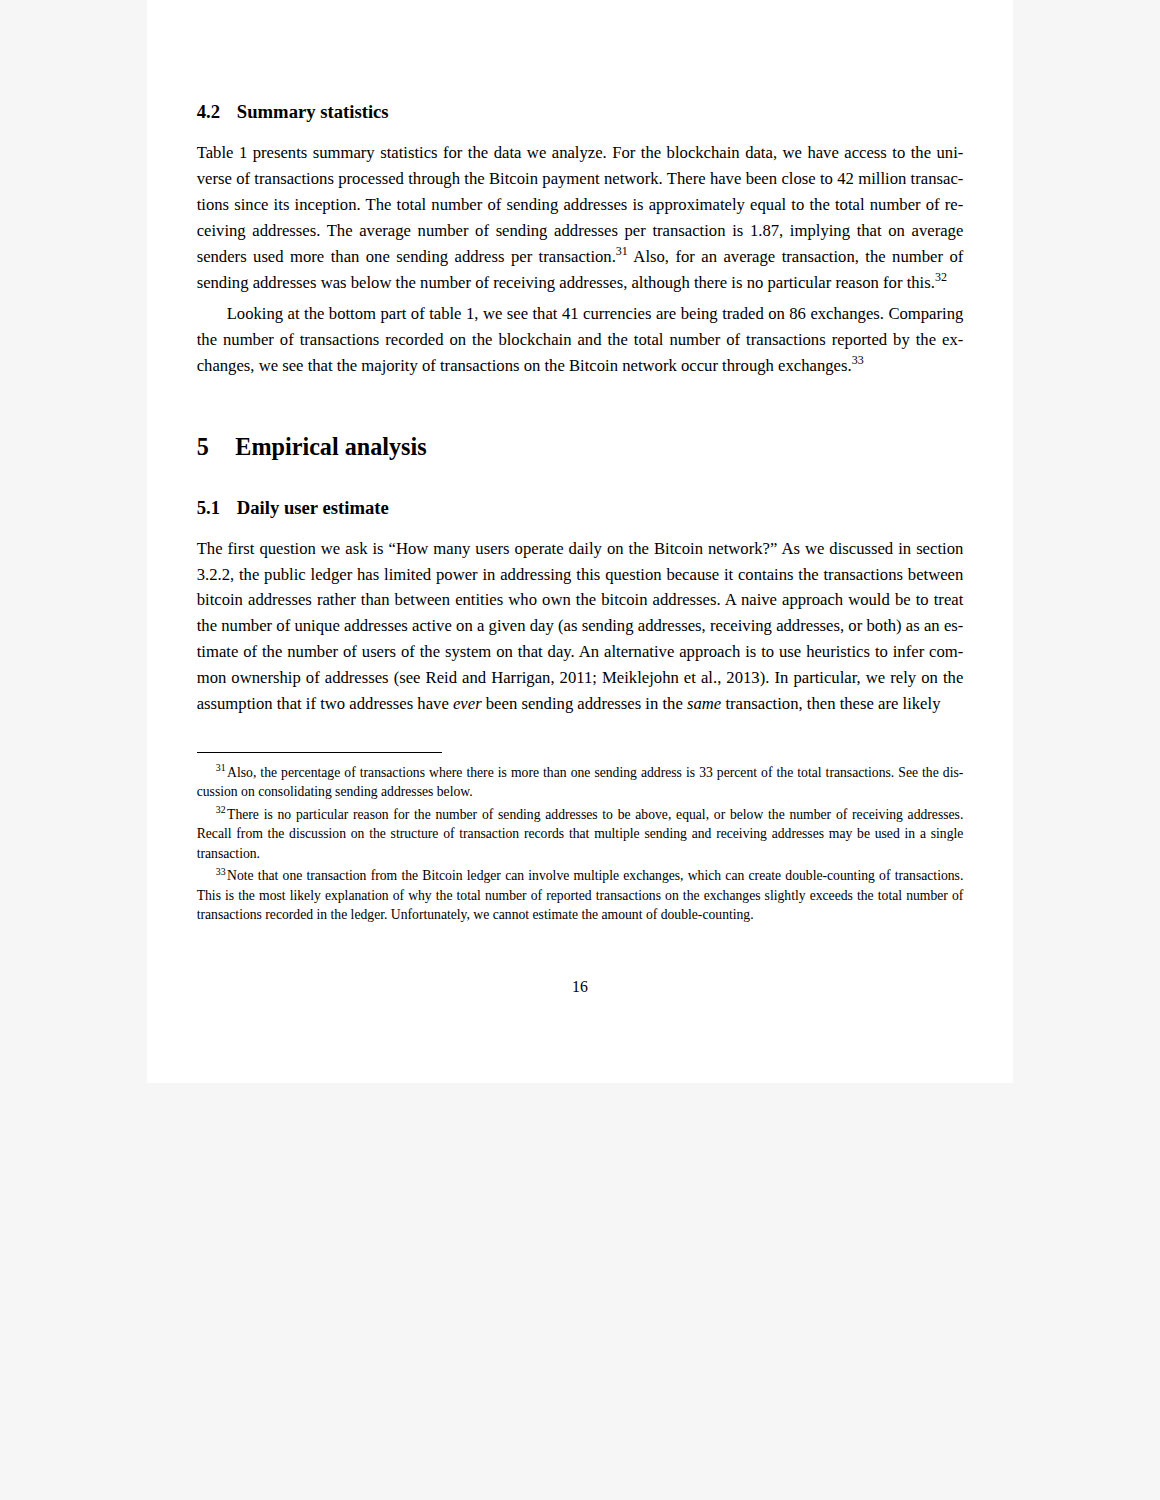4.2 Summary statistics
Table 1 presents summary statistics for the data we analyze. For the blockchain data, we have access to the universe of transactions processed through the Bitcoin payment network. There have been close to 42 million transactions since its inception. The total number of sending addresses is approximately equal to the total number of receiving addresses. The average number of sending addresses per transaction is 1.87, implying that on average senders used more than one sending address per transaction.31 Also, for an average transaction, the number of sending addresses was below the number of receiving addresses, although there is no particular reason for this.32
Looking at the bottom part of table 1, we see that 41 currencies are being traded on 86 exchanges. Comparing the number of transactions recorded on the blockchain and the total number of transactions reported by the exchanges, we see that the majority of transactions on the Bitcoin network occur through exchanges.33
5 Empirical analysis
5.1 Daily user estimate
The first question we ask is “How many users operate daily on the Bitcoin network?” As we discussed in section 3.2.2, the public ledger has limited power in addressing this question because it contains the transactions between bitcoin addresses rather than between entities who own the bitcoin addresses. A naive approach would be to treat the number of unique addresses active on a given day (as sending addresses, receiving addresses, or both) as an estimate of the number of users of the system on that day. An alternative approach is to use heuristics to infer common ownership of addresses (see Reid and Harrigan, 2011; Meiklejohn et al., 2013). In particular, we rely on the assumption that if two addresses have ever been sending addresses in the same transaction, then these are likely
31Also, the percentage of transactions where there is more than one sending address is 33 percent of the total transactions. See the discussion on consolidating sending addresses below.
32There is no particular reason for the number of sending addresses to be above, equal, or below the number of receiving addresses. Recall from the discussion on the structure of transaction records that multiple sending and receiving addresses may be used in a single transaction.
33Note that one transaction from the Bitcoin ledger can involve multiple exchanges, which can create double-counting of transactions. This is the most likely explanation of why the total number of reported transactions on the exchanges slightly exceeds the total number of transactions recorded in the ledger. Unfortunately, we cannot estimate the amount of double-counting.
16